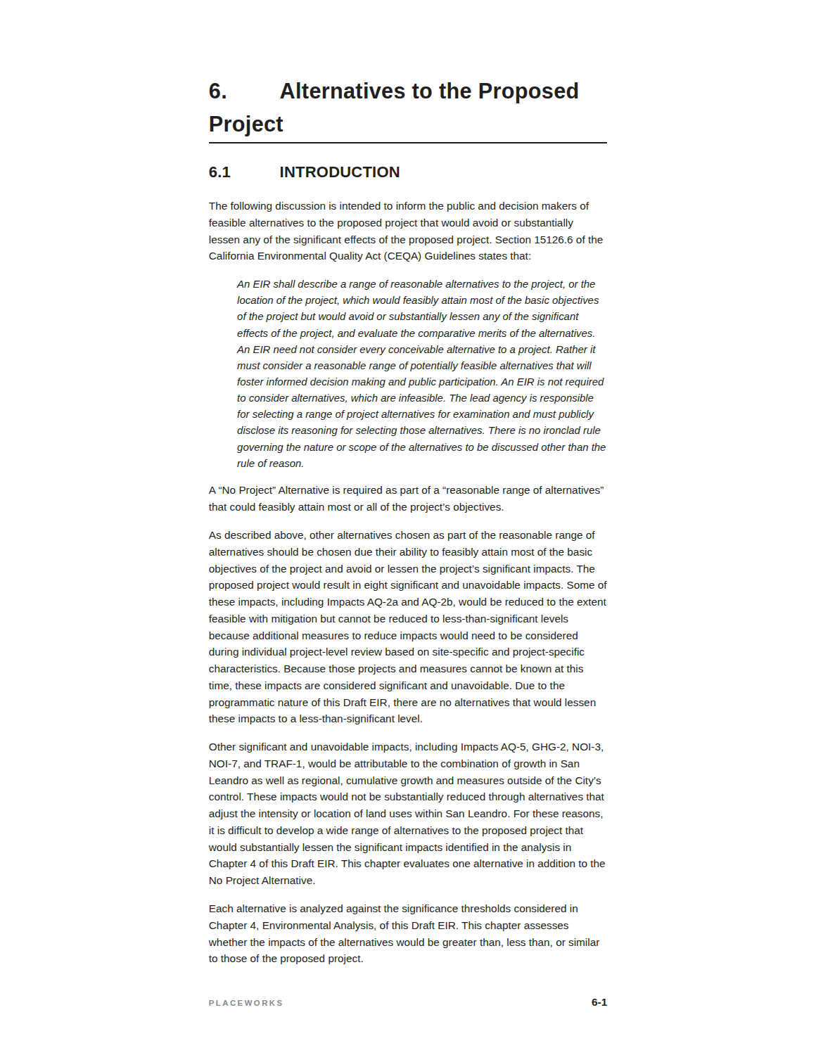6. Alternatives to the Proposed Project
6.1 INTRODUCTION
The following discussion is intended to inform the public and decision makers of feasible alternatives to the proposed project that would avoid or substantially lessen any of the significant effects of the proposed project. Section 15126.6 of the California Environmental Quality Act (CEQA) Guidelines states that:
An EIR shall describe a range of reasonable alternatives to the project, or the location of the project, which would feasibly attain most of the basic objectives of the project but would avoid or substantially lessen any of the significant effects of the project, and evaluate the comparative merits of the alternatives. An EIR need not consider every conceivable alternative to a project. Rather it must consider a reasonable range of potentially feasible alternatives that will foster informed decision making and public participation. An EIR is not required to consider alternatives, which are infeasible. The lead agency is responsible for selecting a range of project alternatives for examination and must publicly disclose its reasoning for selecting those alternatives. There is no ironclad rule governing the nature or scope of the alternatives to be discussed other than the rule of reason.
A “No Project” Alternative is required as part of a “reasonable range of alternatives” that could feasibly attain most or all of the project’s objectives.
As described above, other alternatives chosen as part of the reasonable range of alternatives should be chosen due their ability to feasibly attain most of the basic objectives of the project and avoid or lessen the project’s significant impacts. The proposed project would result in eight significant and unavoidable impacts. Some of these impacts, including Impacts AQ-2a and AQ-2b, would be reduced to the extent feasible with mitigation but cannot be reduced to less-than-significant levels because additional measures to reduce impacts would need to be considered during individual project-level review based on site-specific and project-specific characteristics. Because those projects and measures cannot be known at this time, these impacts are considered significant and unavoidable. Due to the programmatic nature of this Draft EIR, there are no alternatives that would lessen these impacts to a less-than-significant level.
Other significant and unavoidable impacts, including Impacts AQ-5, GHG-2, NOI-3, NOI-7, and TRAF-1, would be attributable to the combination of growth in San Leandro as well as regional, cumulative growth and measures outside of the City’s control. These impacts would not be substantially reduced through alternatives that adjust the intensity or location of land uses within San Leandro. For these reasons, it is difficult to develop a wide range of alternatives to the proposed project that would substantially lessen the significant impacts identified in the analysis in Chapter 4 of this Draft EIR. This chapter evaluates one alternative in addition to the No Project Alternative.
Each alternative is analyzed against the significance thresholds considered in Chapter 4, Environmental Analysis, of this Draft EIR. This chapter assesses whether the impacts of the alternatives would be greater than, less than, or similar to those of the proposed project.
PLACEWORKS 6-1